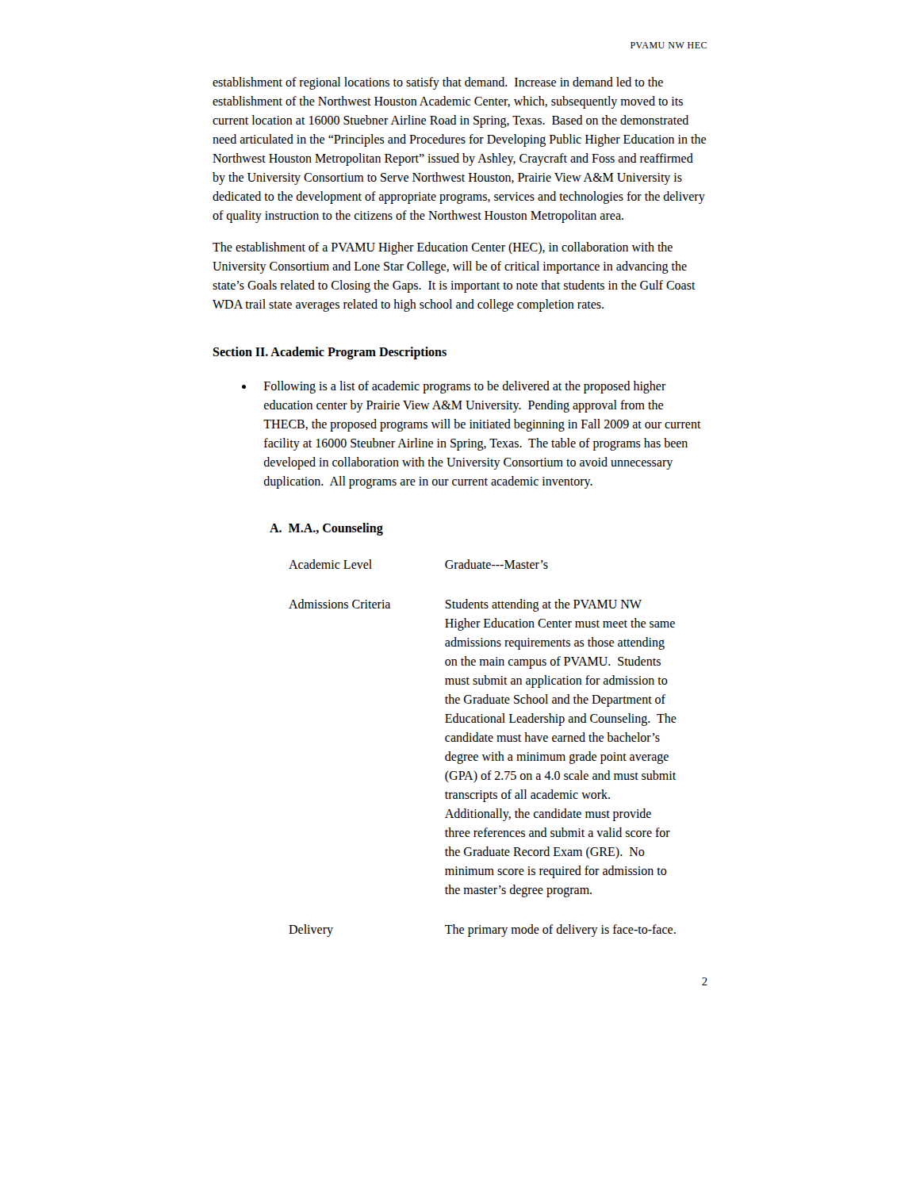PVAMU NW HEC
establishment of regional locations to satisfy that demand. Increase in demand led to the establishment of the Northwest Houston Academic Center, which, subsequently moved to its current location at 16000 Stuebner Airline Road in Spring, Texas. Based on the demonstrated need articulated in the “Principles and Procedures for Developing Public Higher Education in the Northwest Houston Metropolitan Report” issued by Ashley, Craycraft and Foss and reaffirmed by the University Consortium to Serve Northwest Houston, Prairie View A&M University is dedicated to the development of appropriate programs, services and technologies for the delivery of quality instruction to the citizens of the Northwest Houston Metropolitan area.
The establishment of a PVAMU Higher Education Center (HEC), in collaboration with the University Consortium and Lone Star College, will be of critical importance in advancing the state’s Goals related to Closing the Gaps. It is important to note that students in the Gulf Coast WDA trail state averages related to high school and college completion rates.
Section II. Academic Program Descriptions
Following is a list of academic programs to be delivered at the proposed higher education center by Prairie View A&M University. Pending approval from the THECB, the proposed programs will be initiated beginning in Fall 2009 at our current facility at 16000 Steubner Airline in Spring, Texas. The table of programs has been developed in collaboration with the University Consortium to avoid unnecessary duplication. All programs are in our current academic inventory.
A. M.A., Counseling
| Academic Level | Graduate---Master’s |
| Admissions Criteria | Students attending at the PVAMU NW Higher Education Center must meet the same admissions requirements as those attending on the main campus of PVAMU. Students must submit an application for admission to the Graduate School and the Department of Educational Leadership and Counseling. The candidate must have earned the bachelor’s degree with a minimum grade point average (GPA) of 2.75 on a 4.0 scale and must submit transcripts of all academic work. Additionally, the candidate must provide three references and submit a valid score for the Graduate Record Exam (GRE). No minimum score is required for admission to the master’s degree program. |
| Delivery | The primary mode of delivery is face-to-face. |
2